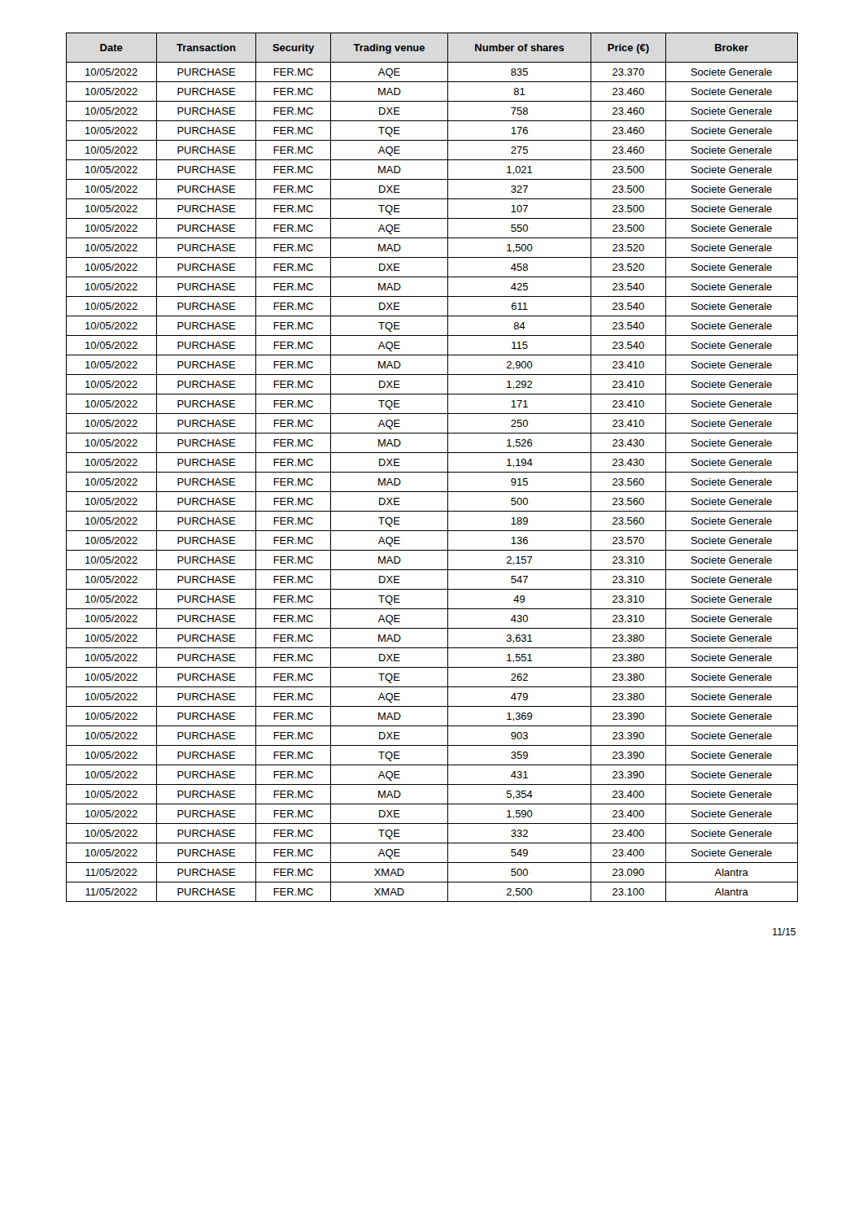| Date | Transaction | Security | Trading venue | Number of shares | Price (€) | Broker |
| --- | --- | --- | --- | --- | --- | --- |
| 10/05/2022 | PURCHASE | FER.MC | AQE | 835 | 23.370 | Societe Generale |
| 10/05/2022 | PURCHASE | FER.MC | MAD | 81 | 23.460 | Societe Generale |
| 10/05/2022 | PURCHASE | FER.MC | DXE | 758 | 23.460 | Societe Generale |
| 10/05/2022 | PURCHASE | FER.MC | TQE | 176 | 23.460 | Societe Generale |
| 10/05/2022 | PURCHASE | FER.MC | AQE | 275 | 23.460 | Societe Generale |
| 10/05/2022 | PURCHASE | FER.MC | MAD | 1,021 | 23.500 | Societe Generale |
| 10/05/2022 | PURCHASE | FER.MC | DXE | 327 | 23.500 | Societe Generale |
| 10/05/2022 | PURCHASE | FER.MC | TQE | 107 | 23.500 | Societe Generale |
| 10/05/2022 | PURCHASE | FER.MC | AQE | 550 | 23.500 | Societe Generale |
| 10/05/2022 | PURCHASE | FER.MC | MAD | 1,500 | 23.520 | Societe Generale |
| 10/05/2022 | PURCHASE | FER.MC | DXE | 458 | 23.520 | Societe Generale |
| 10/05/2022 | PURCHASE | FER.MC | MAD | 425 | 23.540 | Societe Generale |
| 10/05/2022 | PURCHASE | FER.MC | DXE | 611 | 23.540 | Societe Generale |
| 10/05/2022 | PURCHASE | FER.MC | TQE | 84 | 23.540 | Societe Generale |
| 10/05/2022 | PURCHASE | FER.MC | AQE | 115 | 23.540 | Societe Generale |
| 10/05/2022 | PURCHASE | FER.MC | MAD | 2,900 | 23.410 | Societe Generale |
| 10/05/2022 | PURCHASE | FER.MC | DXE | 1,292 | 23.410 | Societe Generale |
| 10/05/2022 | PURCHASE | FER.MC | TQE | 171 | 23.410 | Societe Generale |
| 10/05/2022 | PURCHASE | FER.MC | AQE | 250 | 23.410 | Societe Generale |
| 10/05/2022 | PURCHASE | FER.MC | MAD | 1,526 | 23.430 | Societe Generale |
| 10/05/2022 | PURCHASE | FER.MC | DXE | 1,194 | 23.430 | Societe Generale |
| 10/05/2022 | PURCHASE | FER.MC | MAD | 915 | 23.560 | Societe Generale |
| 10/05/2022 | PURCHASE | FER.MC | DXE | 500 | 23.560 | Societe Generale |
| 10/05/2022 | PURCHASE | FER.MC | TQE | 189 | 23.560 | Societe Generale |
| 10/05/2022 | PURCHASE | FER.MC | AQE | 136 | 23.570 | Societe Generale |
| 10/05/2022 | PURCHASE | FER.MC | MAD | 2,157 | 23.310 | Societe Generale |
| 10/05/2022 | PURCHASE | FER.MC | DXE | 547 | 23.310 | Societe Generale |
| 10/05/2022 | PURCHASE | FER.MC | TQE | 49 | 23.310 | Societe Generale |
| 10/05/2022 | PURCHASE | FER.MC | AQE | 430 | 23.310 | Societe Generale |
| 10/05/2022 | PURCHASE | FER.MC | MAD | 3,631 | 23.380 | Societe Generale |
| 10/05/2022 | PURCHASE | FER.MC | DXE | 1,551 | 23.380 | Societe Generale |
| 10/05/2022 | PURCHASE | FER.MC | TQE | 262 | 23.380 | Societe Generale |
| 10/05/2022 | PURCHASE | FER.MC | AQE | 479 | 23.380 | Societe Generale |
| 10/05/2022 | PURCHASE | FER.MC | MAD | 1,369 | 23.390 | Societe Generale |
| 10/05/2022 | PURCHASE | FER.MC | DXE | 903 | 23.390 | Societe Generale |
| 10/05/2022 | PURCHASE | FER.MC | TQE | 359 | 23.390 | Societe Generale |
| 10/05/2022 | PURCHASE | FER.MC | AQE | 431 | 23.390 | Societe Generale |
| 10/05/2022 | PURCHASE | FER.MC | MAD | 5,354 | 23.400 | Societe Generale |
| 10/05/2022 | PURCHASE | FER.MC | DXE | 1,590 | 23.400 | Societe Generale |
| 10/05/2022 | PURCHASE | FER.MC | TQE | 332 | 23.400 | Societe Generale |
| 10/05/2022 | PURCHASE | FER.MC | AQE | 549 | 23.400 | Societe Generale |
| 11/05/2022 | PURCHASE | FER.MC | XMAD | 500 | 23.090 | Alantra |
| 11/05/2022 | PURCHASE | FER.MC | XMAD | 2,500 | 23.100 | Alantra |
11/15